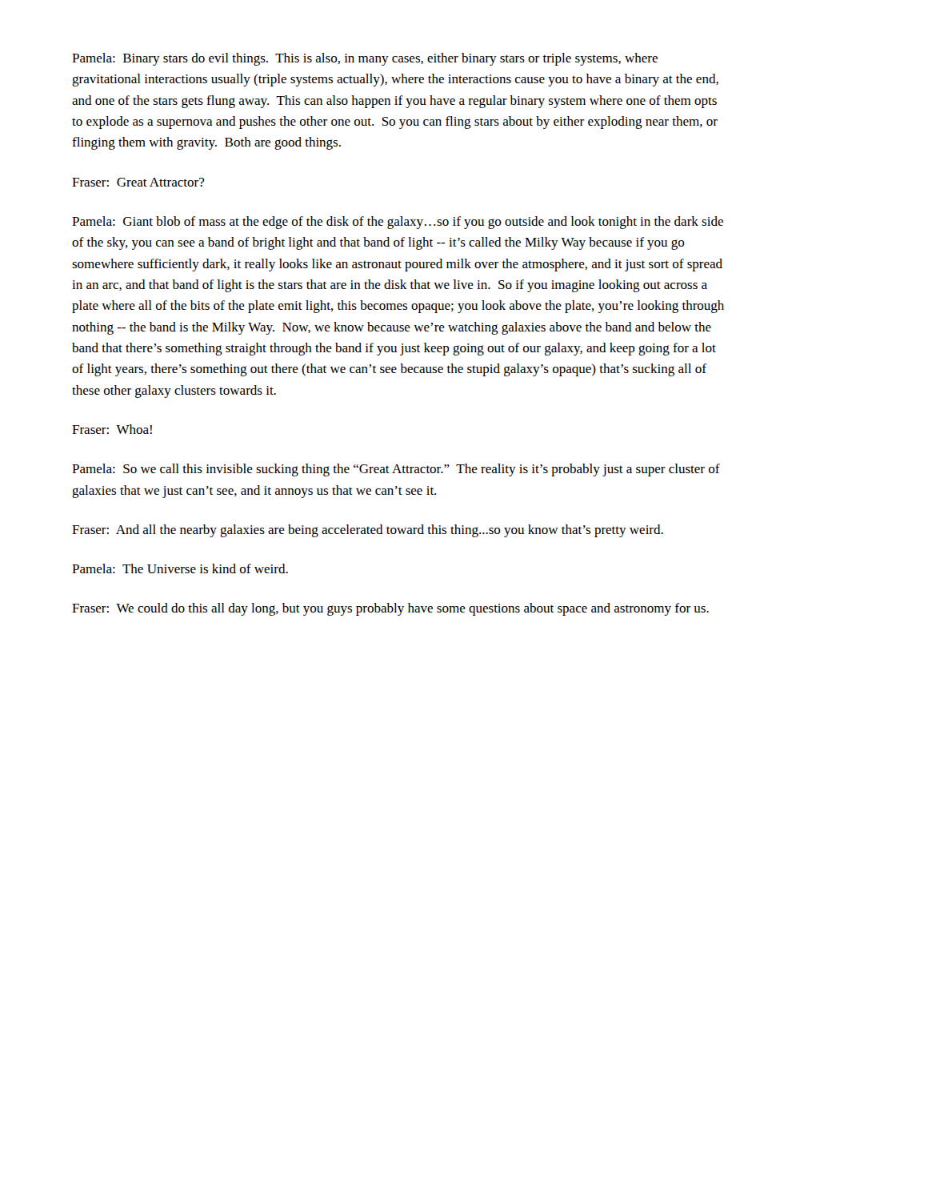Pamela: Binary stars do evil things. This is also, in many cases, either binary stars or triple systems, where gravitational interactions usually (triple systems actually), where the interactions cause you to have a binary at the end, and one of the stars gets flung away. This can also happen if you have a regular binary system where one of them opts to explode as a supernova and pushes the other one out. So you can fling stars about by either exploding near them, or flinging them with gravity. Both are good things.
Fraser: Great Attractor?
Pamela: Giant blob of mass at the edge of the disk of the galaxy…so if you go outside and look tonight in the dark side of the sky, you can see a band of bright light and that band of light -- it’s called the Milky Way because if you go somewhere sufficiently dark, it really looks like an astronaut poured milk over the atmosphere, and it just sort of spread in an arc, and that band of light is the stars that are in the disk that we live in. So if you imagine looking out across a plate where all of the bits of the plate emit light, this becomes opaque; you look above the plate, you’re looking through nothing -- the band is the Milky Way. Now, we know because we’re watching galaxies above the band and below the band that there’s something straight through the band if you just keep going out of our galaxy, and keep going for a lot of light years, there’s something out there (that we can’t see because the stupid galaxy’s opaque) that’s sucking all of these other galaxy clusters towards it.
Fraser: Whoa!
Pamela: So we call this invisible sucking thing the “Great Attractor.” The reality is it’s probably just a super cluster of galaxies that we just can’t see, and it annoys us that we can’t see it.
Fraser: And all the nearby galaxies are being accelerated toward this thing...so you know that’s pretty weird.
Pamela: The Universe is kind of weird.
Fraser: We could do this all day long, but you guys probably have some questions about space and astronomy for us.